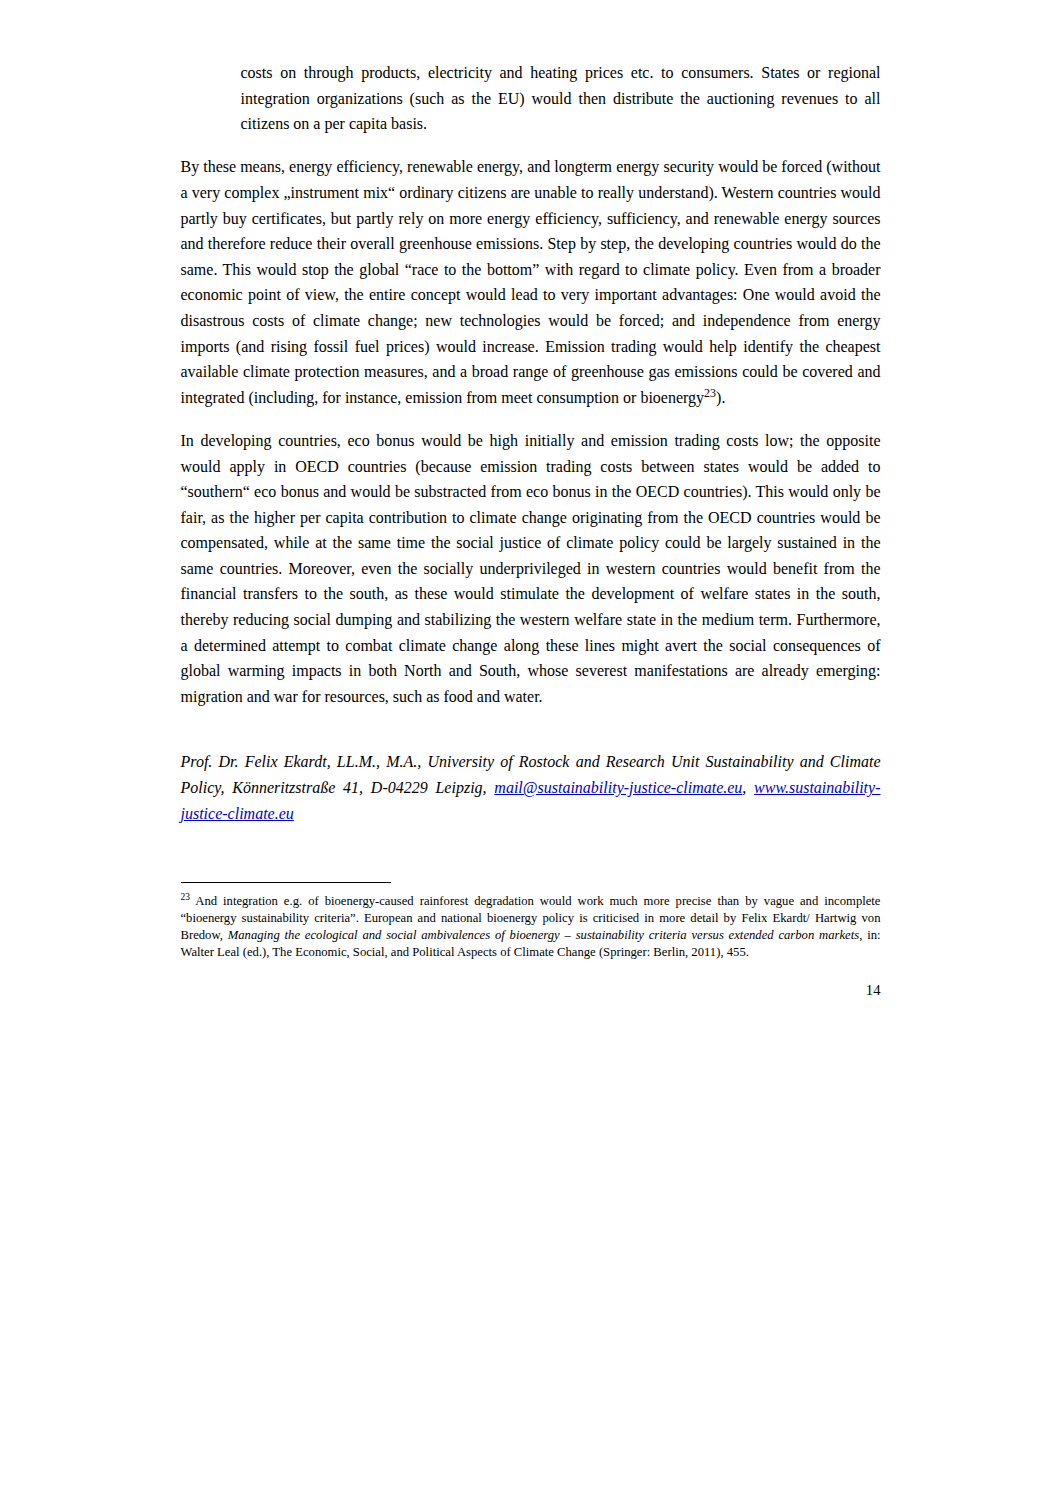costs on through products, electricity and heating prices etc. to consumers. States or regional integration organizations (such as the EU) would then distribute the auctioning revenues to all citizens on a per capita basis.
By these means, energy efficiency, renewable energy, and longterm energy security would be forced (without a very complex „instrument mix“ ordinary citizens are unable to really understand). Western countries would partly buy certificates, but partly rely on more energy efficiency, sufficiency, and renewable energy sources and therefore reduce their overall greenhouse emissions. Step by step, the developing countries would do the same. This would stop the global “race to the bottom” with regard to climate policy. Even from a broader economic point of view, the entire concept would lead to very important advantages: One would avoid the disastrous costs of climate change; new technologies would be forced; and independence from energy imports (and rising fossil fuel prices) would increase. Emission trading would help identify the cheapest available climate protection measures, and a broad range of greenhouse gas emissions could be covered and integrated (including, for instance, emission from meet consumption or bioenergy23).
In developing countries, eco bonus would be high initially and emission trading costs low; the opposite would apply in OECD countries (because emission trading costs between states would be added to “southern“ eco bonus and would be substracted from eco bonus in the OECD countries). This would only be fair, as the higher per capita contribution to climate change originating from the OECD countries would be compensated, while at the same time the social justice of climate policy could be largely sustained in the same countries. Moreover, even the socially underprivileged in western countries would benefit from the financial transfers to the south, as these would stimulate the development of welfare states in the south, thereby reducing social dumping and stabilizing the western welfare state in the medium term. Furthermore, a determined attempt to combat climate change along these lines might avert the social consequences of global warming impacts in both North and South, whose severest manifestations are already emerging: migration and war for resources, such as food and water.
Prof. Dr. Felix Ekardt, LL.M., M.A., University of Rostock and Research Unit Sustainability and Climate Policy, Könneritzstraße 41, D-04229 Leipzig, mail@sustainability-justice-climate.eu, www.sustainability-justice-climate.eu
23 And integration e.g. of bioenergy-caused rainforest degradation would work much more precise than by vague and incomplete “bioenergy sustainability criteria”. European and national bioenergy policy is criticised in more detail by Felix Ekardt/ Hartwig von Bredow, Managing the ecological and social ambivalences of bioenergy – sustainability criteria versus extended carbon markets, in: Walter Leal (ed.), The Economic, Social, and Political Aspects of Climate Change (Springer: Berlin, 2011), 455.
14